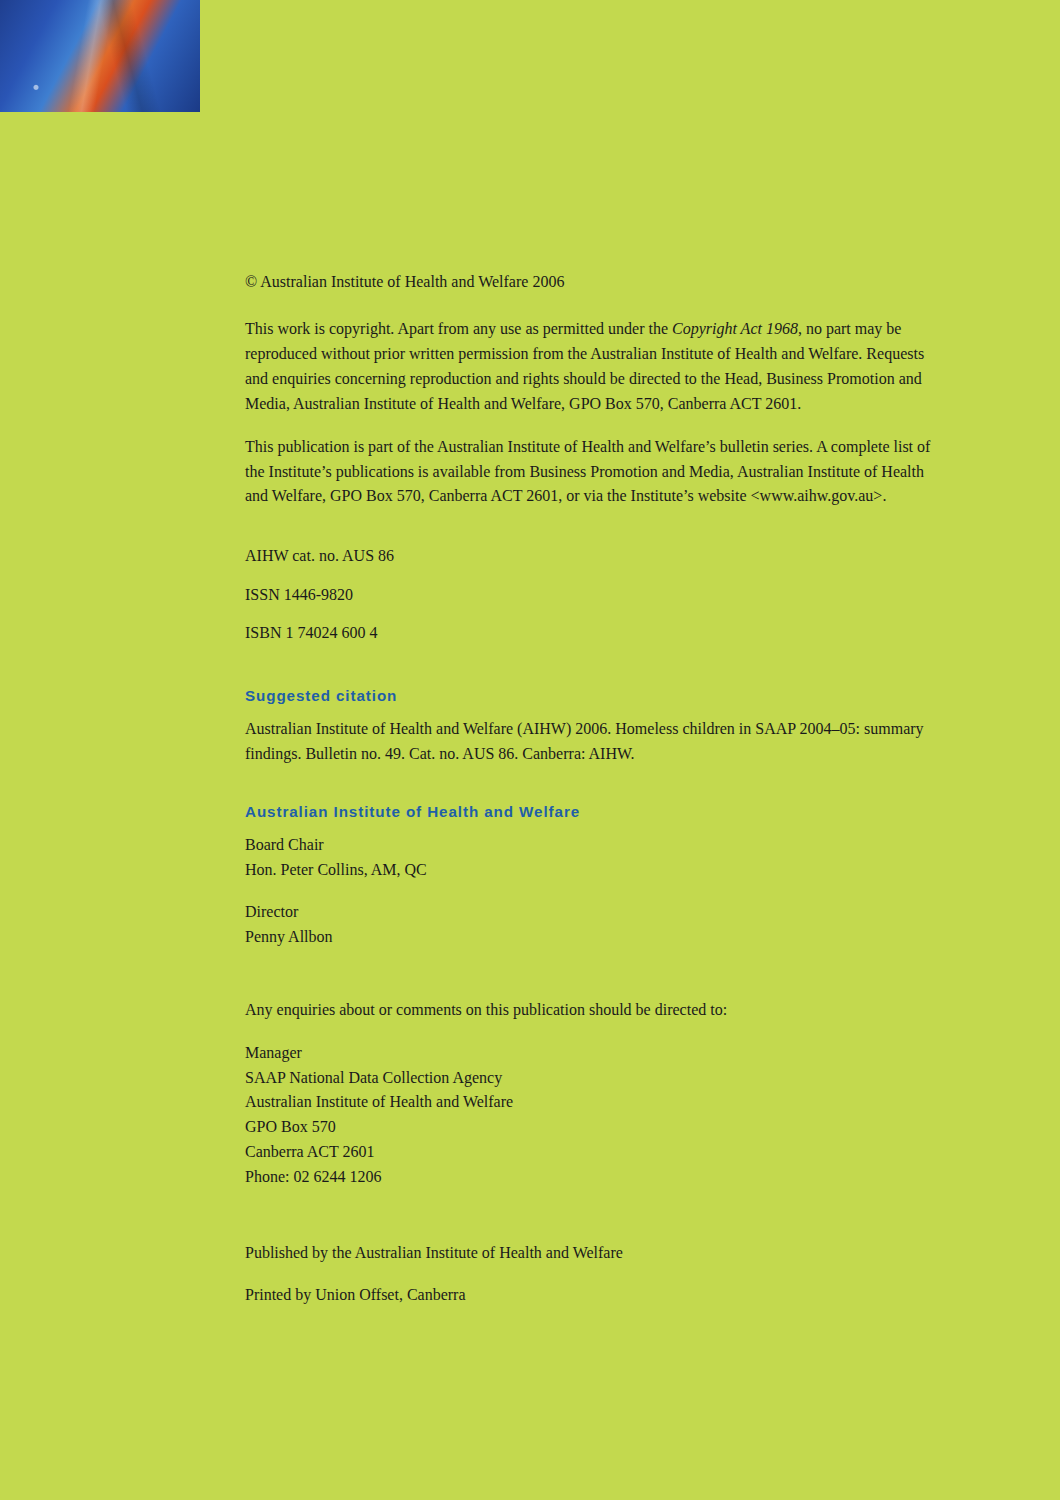© Australian Institute of Health and Welfare 2006
This work is copyright. Apart from any use as permitted under the Copyright Act 1968, no part may be reproduced without prior written permission from the Australian Institute of Health and Welfare. Requests and enquiries concerning reproduction and rights should be directed to the Head, Business Promotion and Media, Australian Institute of Health and Welfare, GPO Box 570, Canberra ACT 2601.
This publication is part of the Australian Institute of Health and Welfare’s bulletin series. A complete list of the Institute’s publications is available from Business Promotion and Media, Australian Institute of Health and Welfare, GPO Box 570, Canberra ACT 2601, or via the Institute’s website <www.aihw.gov.au>.
AIHW cat. no. AUS 86
ISSN 1446-9820
ISBN 1 74024 600 4
Suggested citation
Australian Institute of Health and Welfare (AIHW) 2006. Homeless children in SAAP 2004–05: summary findings. Bulletin no. 49. Cat. no. AUS 86. Canberra: AIHW.
Australian Institute of Health and Welfare
Board Chair
Hon. Peter Collins, AM, QC
Director
Penny Allbon
Any enquiries about or comments on this publication should be directed to:
Manager
SAAP National Data Collection Agency
Australian Institute of Health and Welfare
GPO Box 570
Canberra ACT 2601
Phone: 02 6244 1206
Published by the Australian Institute of Health and Welfare
Printed by Union Offset, Canberra